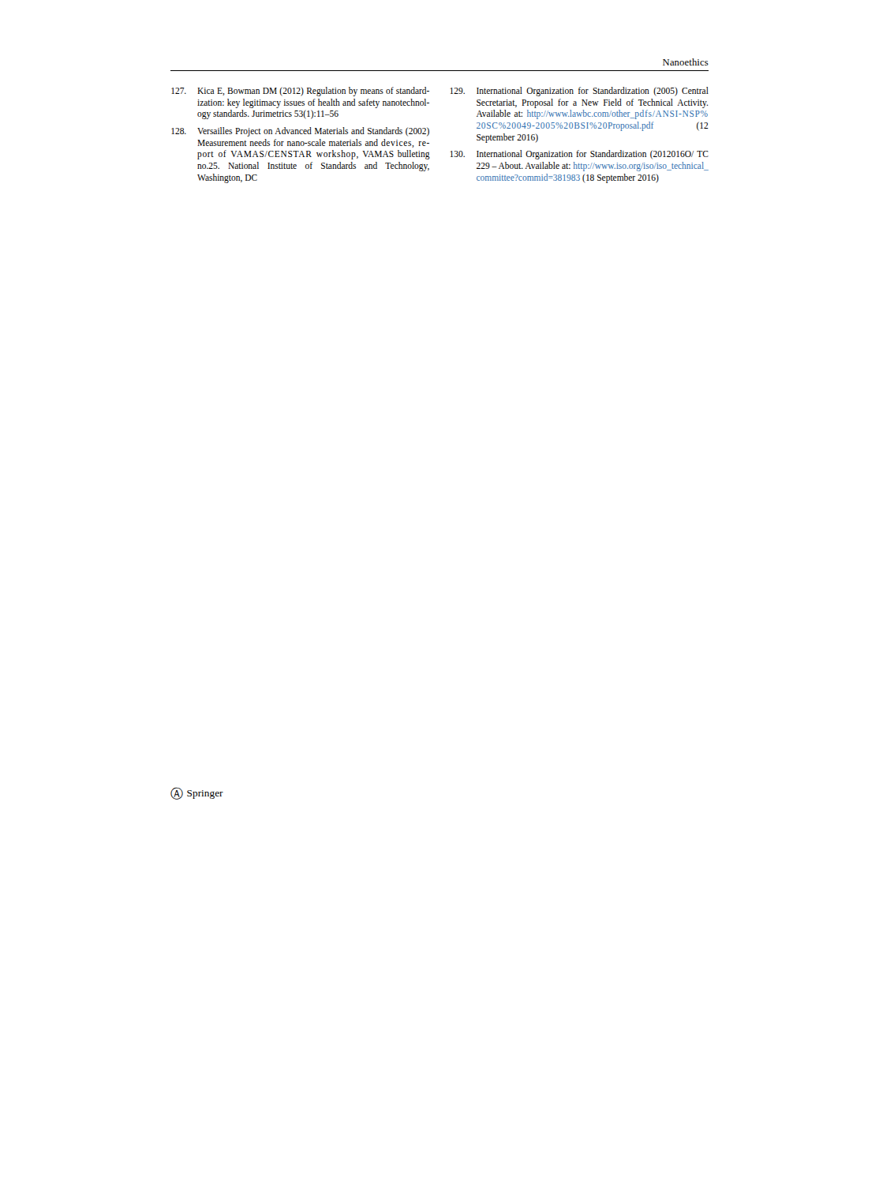Nanoethics
127.
Kica E, Bowman DM (2012) Regulation by means of standardization: key legitimacy issues of health and safety nanotechnology standards. Jurimetrics 53(1):11–56
128.
Versailles Project on Advanced Materials and Standards (2002) Measurement needs for nano-scale materials and devices, report of VAMAS/CENSTAR workshop, VAMAS bulleting no.25. National Institute of Standards and Technology, Washington, DC
129.
International Organization for Standardization (2005) Central Secretariat, Proposal for a New Field of Technical Activity. Available at: http://www.lawbc.com/other_pdfs/ANSI-NSP%20SC%20049-2005%20BSI%20 Proposal.pdf (12 September 2016)
130.
International Organization for Standardization (2012016O/ TC 229 – About. Available at: http://www.iso.org/iso/iso_technical_committee?commid=381983 (18 September 2016)
ⒶSpringer